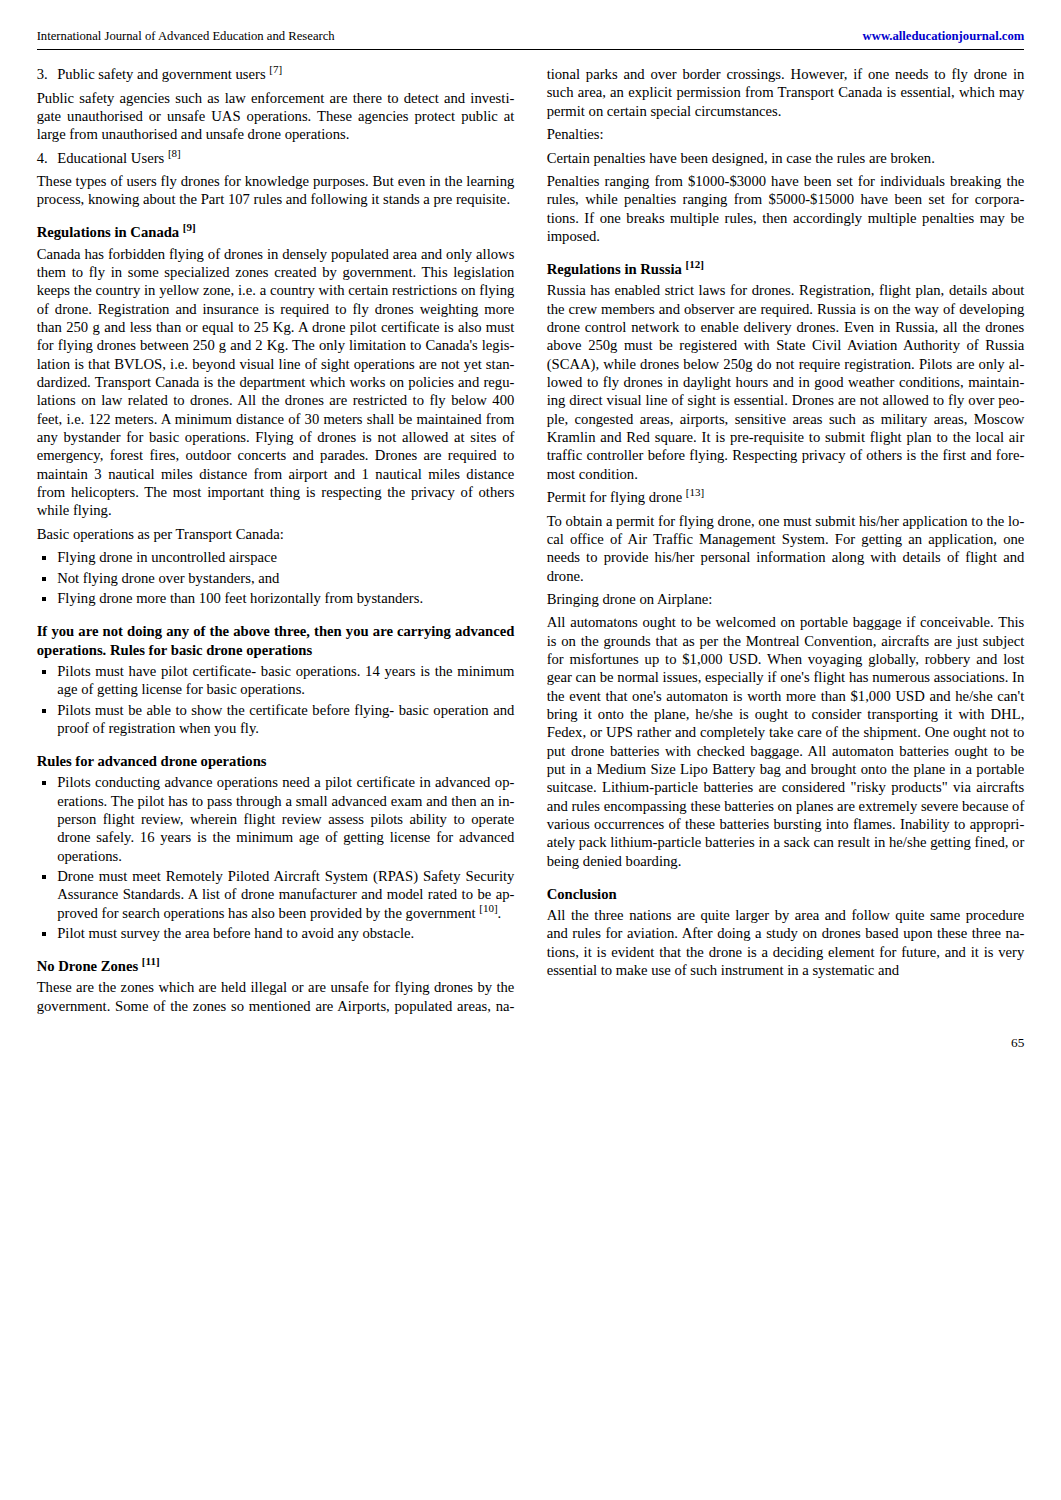International Journal of Advanced Education and Research www.alleducationjournal.com
3. Public safety and government users [7]
Public safety agencies such as law enforcement are there to detect and investigate unauthorised or unsafe UAS operations. These agencies protect public at large from unauthorised and unsafe drone operations.
4. Educational Users [8]
These types of users fly drones for knowledge purposes. But even in the learning process, knowing about the Part 107 rules and following it stands a pre requisite.
Regulations in Canada [9]
Canada has forbidden flying of drones in densely populated area and only allows them to fly in some specialized zones created by government. This legislation keeps the country in yellow zone, i.e. a country with certain restrictions on flying of drone. Registration and insurance is required to fly drones weighting more than 250 g and less than or equal to 25 Kg. A drone pilot certificate is also must for flying drones between 250 g and 2 Kg. The only limitation to Canada's legislation is that BVLOS, i.e. beyond visual line of sight operations are not yet standardized. Transport Canada is the department which works on policies and regulations on law related to drones. All the drones are restricted to fly below 400 feet, i.e. 122 meters. A minimum distance of 30 meters shall be maintained from any bystander for basic operations. Flying of drones is not allowed at sites of emergency, forest fires, outdoor concerts and parades. Drones are required to maintain 3 nautical miles distance from airport and 1 nautical miles distance from helicopters. The most important thing is respecting the privacy of others while flying.
Basic operations as per Transport Canada:
Flying drone in uncontrolled airspace
Not flying drone over bystanders, and
Flying drone more than 100 feet horizontally from bystanders.
If you are not doing any of the above three, then you are carrying advanced operations. Rules for basic drone operations
Pilots must have pilot certificate- basic operations. 14 years is the minimum age of getting license for basic operations.
Pilots must be able to show the certificate before flying- basic operation and proof of registration when you fly.
Rules for advanced drone operations
Pilots conducting advance operations need a pilot certificate in advanced operations. The pilot has to pass through a small advanced exam and then an in-person flight review, wherein flight review assess pilots ability to operate drone safely. 16 years is the minimum age of getting license for advanced operations.
Drone must meet Remotely Piloted Aircraft System (RPAS) Safety Security Assurance Standards. A list of drone manufacturer and model rated to be approved for search operations has also been provided by the government [10].
Pilot must survey the area before hand to avoid any obstacle.
No Drone Zones [11]
These are the zones which are held illegal or are unsafe for flying drones by the government. Some of the zones so mentioned are Airports, populated areas, national parks and over border crossings. However, if one needs to fly drone in such area, an explicit permission from Transport Canada is essential, which may permit on certain special circumstances.
Penalties:
Certain penalties have been designed, in case the rules are broken.
Penalties ranging from $1000-$3000 have been set for individuals breaking the rules, while penalties ranging from $5000-$15000 have been set for corporations. If one breaks multiple rules, then accordingly multiple penalties may be imposed.
Regulations in Russia [12]
Russia has enabled strict laws for drones. Registration, flight plan, details about the crew members and observer are required. Russia is on the way of developing drone control network to enable delivery drones. Even in Russia, all the drones above 250g must be registered with State Civil Aviation Authority of Russia (SCAA), while drones below 250g do not require registration. Pilots are only allowed to fly drones in daylight hours and in good weather conditions, maintaining direct visual line of sight is essential. Drones are not allowed to fly over people, congested areas, airports, sensitive areas such as military areas, Moscow Kramlin and Red square. It is pre-requisite to submit flight plan to the local air traffic controller before flying. Respecting privacy of others is the first and foremost condition.
Permit for flying drone [13]
To obtain a permit for flying drone, one must submit his/her application to the local office of Air Traffic Management System. For getting an application, one needs to provide his/her personal information along with details of flight and drone.
Bringing drone on Airplane:
All automatons ought to be welcomed on portable baggage if conceivable. This is on the grounds that as per the Montreal Convention, aircrafts are just subject for misfortunes up to $1,000 USD. When voyaging globally, robbery and lost gear can be normal issues, especially if one's flight has numerous associations. In the event that one's automaton is worth more than $1,000 USD and he/she can't bring it onto the plane, he/she is ought to consider transporting it with DHL, Fedex, or UPS rather and completely take care of the shipment. One ought not to put drone batteries with checked baggage. All automaton batteries ought to be put in a Medium Size Lipo Battery bag and brought onto the plane in a portable suitcase. Lithium-particle batteries are considered "risky products" via aircrafts and rules encompassing these batteries on planes are extremely severe because of various occurrences of these batteries bursting into flames. Inability to appropriately pack lithium-particle batteries in a sack can result in he/she getting fined, or being denied boarding.
Conclusion
All the three nations are quite larger by area and follow quite same procedure and rules for aviation. After doing a study on drones based upon these three nations, it is evident that the drone is a deciding element for future, and it is very essential to make use of such instrument in a systematic and
65